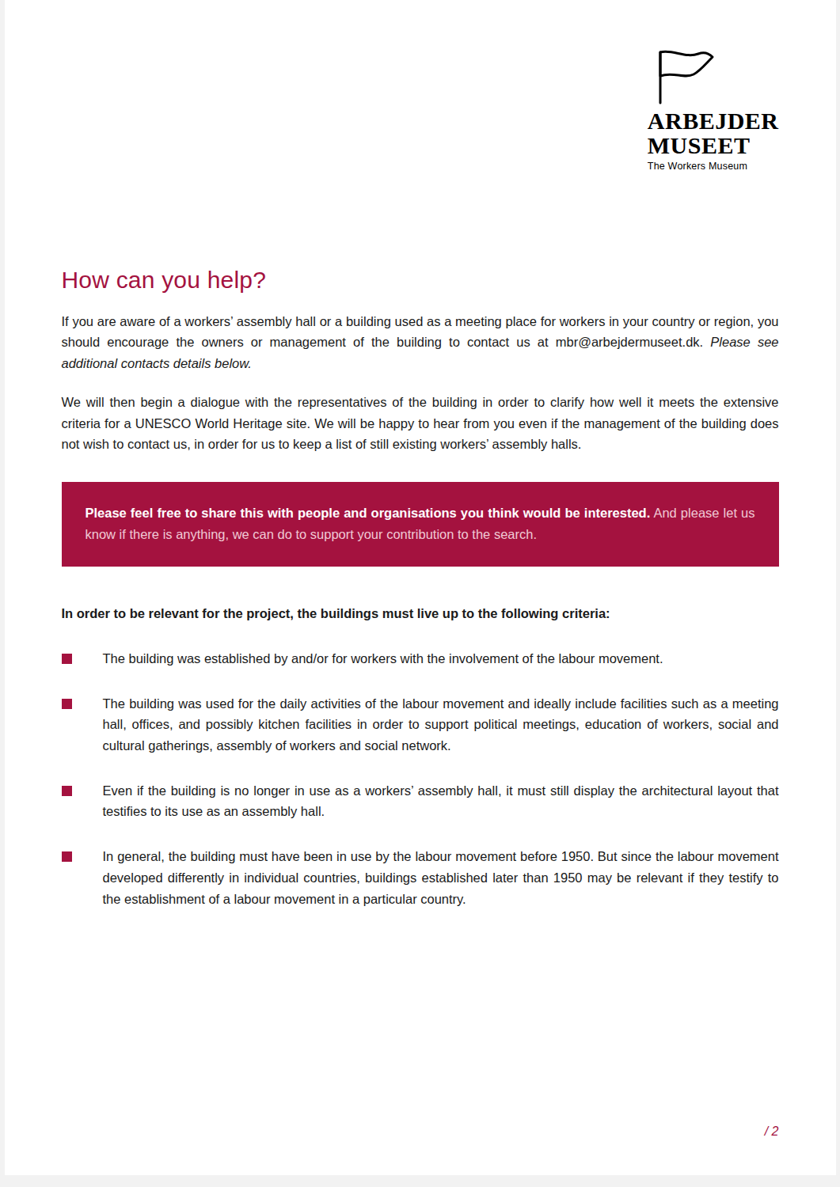ARBEJDER
MUSEET
The Workers Museum
How can you help?
If you are aware of a workers’ assembly hall or a building used as a meeting place for workers in your country or region, you should encourage the owners or management of the building to contact us at mbr@arbejdermuseet.dk. Please see additional contacts details below.
We will then begin a dialogue with the representatives of the building in order to clarify how well it meets the extensive criteria for a UNESCO World Heritage site. We will be happy to hear from you even if the management of the building does not wish to contact us, in order for us to keep a list of still existing workers’ assembly halls.
Please feel free to share this with people and organisations you think would be interested. And please let us know if there is anything, we can do to support your contribution to the search.
In order to be relevant for the project, the buildings must live up to the following criteria:
The building was established by and/or for workers with the involvement of the labour movement.
The building was used for the daily activities of the labour movement and ideally include facilities such as a meeting hall, offices, and possibly kitchen facilities in order to support political meetings, education of workers, social and cultural gatherings, assembly of workers and social network.
Even if the building is no longer in use as a workers’ assembly hall, it must still display the architectural layout that testifies to its use as an assembly hall.
In general, the building must have been in use by the labour movement before 1950. But since the labour movement developed differently in individual countries, buildings established later than 1950 may be relevant if they testify to the establishment of a labour movement in a particular country.
/ 2